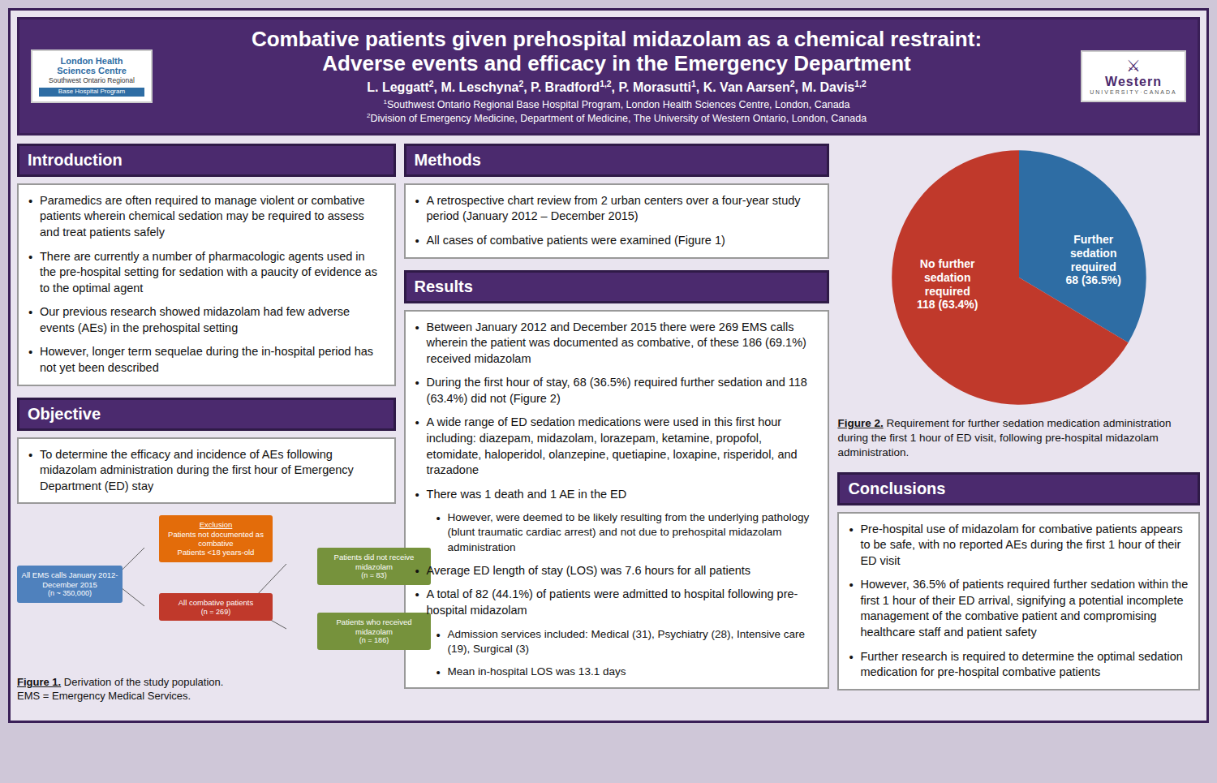London Health
Sciences Centre Southwest Ontario Regional
Base Hospital Program
Combative patients given prehospital midazolam as a chemical restraint:
Adverse events and efficacy in the Emergency Department
L. Leggatt2, M. Leschyna2, P. Bradford1,2, P. Morasutti1, K. Van Aarsen2, M. Davis1,2
1Southwest Ontario Regional Base Hospital Program, London Health Sciences Centre, London, Canada
2Division of Emergency Medicine, Department of Medicine, The University of Western Ontario, London, Canada
⚔ Western UNIVERSITY·CANADA
Introduction
Paramedics are often required to manage violent or combative patients wherein chemical sedation may be required to assess and treat patients safely
There are currently a number of pharmacologic agents used in the pre-hospital setting for sedation with a paucity of evidence as to the optimal agent
Our previous research showed midazolam had few adverse events (AEs) in the prehospital setting
However, longer term sequelae during the in-hospital period has not yet been described
Objective
To determine the efficacy and incidence of AEs following midazolam administration during the first hour of Emergency Department (ED) stay
All EMS calls January 2012-December 2015(n ~ 350,000)
Exclusion
Patients not documented as combative
Patients <18 years-old
All combative patients(n = 269)
Patients did not receive midazolam(n = 83)
Patients who received midazolam(n = 186)
Figure 1. Derivation of the study population.
EMS = Emergency Medical Services.
Methods
A retrospective chart review from 2 urban centers over a four-year study period (January 2012 – December 2015)
All cases of combative patients were examined (Figure 1)
Results
Between January 2012 and December 2015 there were 269 EMS calls wherein the patient was documented as combative, of these 186 (69.1%) received midazolam
During the first hour of stay, 68 (36.5%) required further sedation and 118 (63.4%) did not (Figure 2)
A wide range of ED sedation medications were used in this first hour including: diazepam, midazolam, lorazepam, ketamine, propofol, etomidate, haloperidol, olanzepine, quetiapine, loxapine, risperidol, and trazadone
There was 1 death and 1 AE in the ED
However, were deemed to be likely resulting from the underlying pathology (blunt traumatic cardiac arrest) and not due to prehospital midazolam administration
Average ED length of stay (LOS) was 7.6 hours for all patients
A total of 82 (44.1%) of patients were admitted to hospital following pre-hospital midazolam
Admission services included: Medical (31), Psychiatry (28), Intensive care (19), Surgical (3)
Mean in-hospital LOS was 13.1 days
No further sedation required
118 (63.4%)
Further sedation required
68 (36.5%)
Figure 2. Requirement for further sedation medication administration during the first 1 hour of ED visit, following pre-hospital midazolam administration.
Conclusions
Pre-hospital use of midazolam for combative patients appears to be safe, with no reported AEs during the first 1 hour of their ED visit
However, 36.5% of patients required further sedation within the first 1 hour of their ED arrival, signifying a potential incomplete management of the combative patient and compromising healthcare staff and patient safety
Further research is required to determine the optimal sedation medication for pre-hospital combative patients